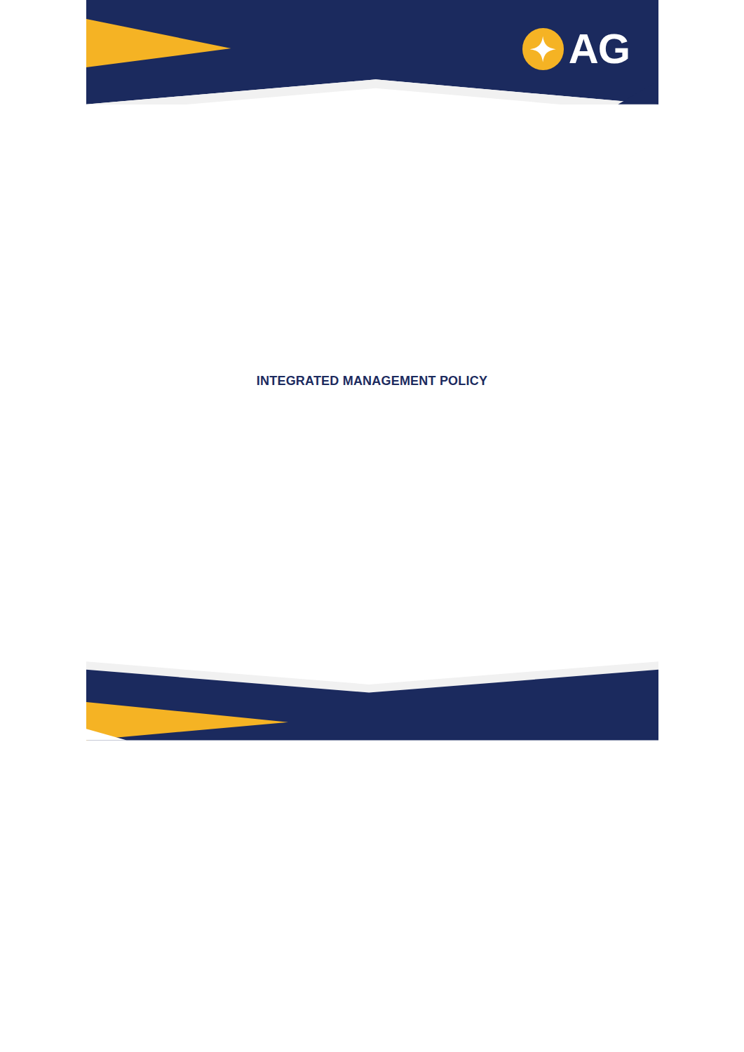AG
INTEGRATED MANAGEMENT POLICY
p
Guatemala, october 2021